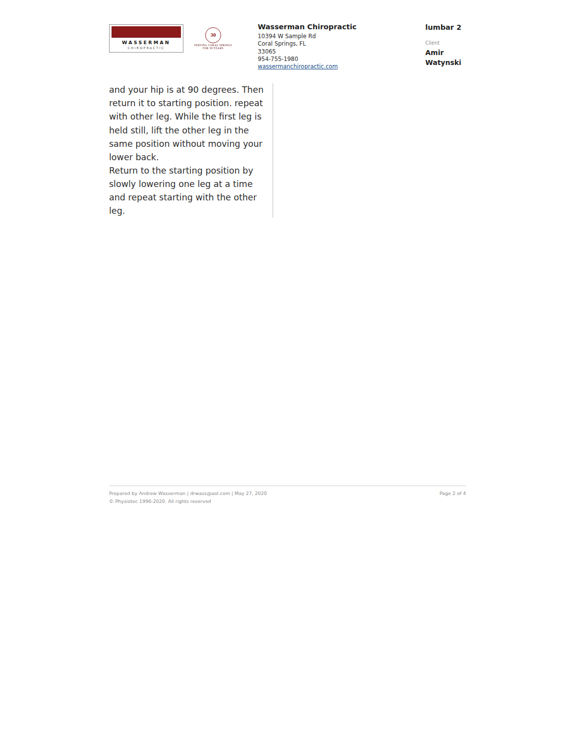WASSERMAN
CHIROPRACTIC
30
Serving Coral Springs
for 30 years
Wasserman Chiropractic
10394 W Sample Rd
Coral Springs, FL
33065
954-755-1980
wassermanchiropractic.com
lumbar 2
Client
Amir Watynski
and your hip is at 90 degrees. Then return it to starting position. repeat with other leg. While the first leg is held still, lift the other leg in the same position without moving your lower back.
Return to the starting position by slowly lowering one leg at a time and repeat starting with the other leg.
Prepared by Andrew Wasserman | drwass@aol.com | May 27, 2020
© Physiotec 1996-2020. All rights reserved
Page 2 of 4